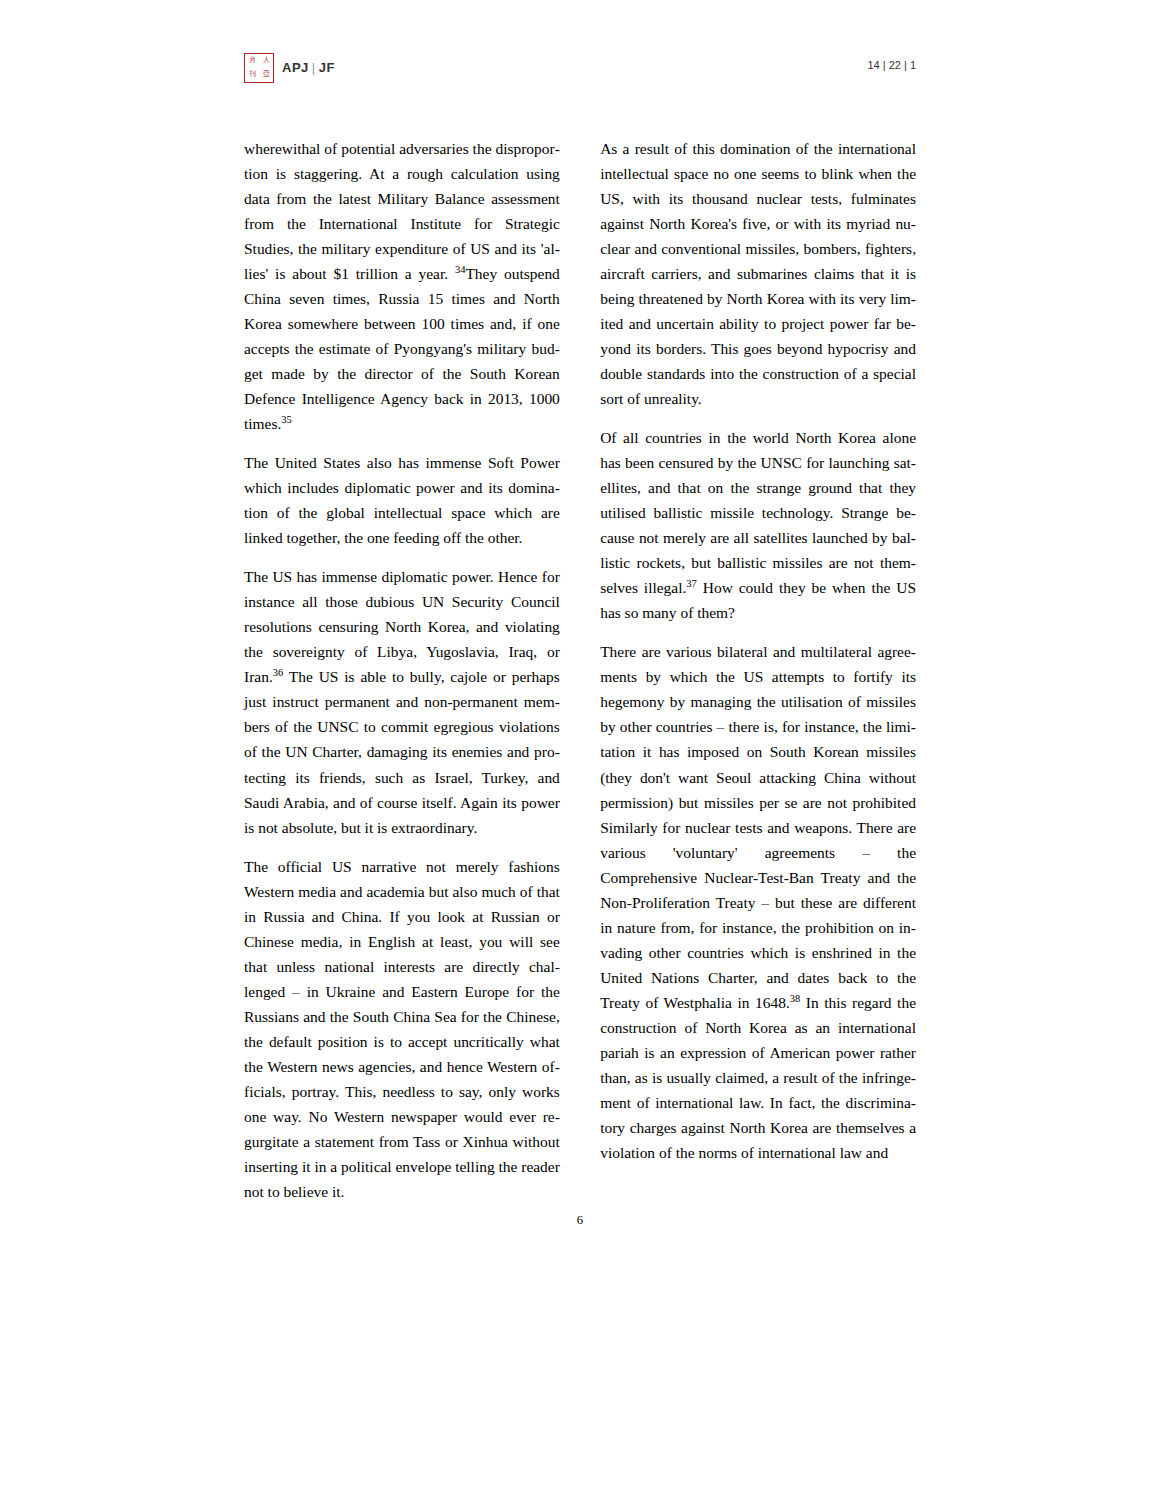月人刊亞
APJ|JF
14 | 22 | 1
wherewithal of potential adversaries the disproportion is staggering. At a rough calculation using data from the latest Military Balance assessment from the International Institute for Strategic Studies, the military expenditure of US and its 'allies' is about $1 trillion a year. 34They outspend China seven times, Russia 15 times and North Korea somewhere between 100 times and, if one accepts the estimate of Pyongyang's military budget made by the director of the South Korean Defence Intelligence Agency back in 2013, 1000 times.35
The United States also has immense Soft Power which includes diplomatic power and its domination of the global intellectual space which are linked together, the one feeding off the other.
The US has immense diplomatic power. Hence for instance all those dubious UN Security Council resolutions censuring North Korea, and violating the sovereignty of Libya, Yugoslavia, Iraq, or Iran.36 The US is able to bully, cajole or perhaps just instruct permanent and non-permanent members of the UNSC to commit egregious violations of the UN Charter, damaging its enemies and protecting its friends, such as Israel, Turkey, and Saudi Arabia, and of course itself. Again its power is not absolute, but it is extraordinary.
The official US narrative not merely fashions Western media and academia but also much of that in Russia and China. If you look at Russian or Chinese media, in English at least, you will see that unless national interests are directly challenged – in Ukraine and Eastern Europe for the Russians and the South China Sea for the Chinese, the default position is to accept uncritically what the Western news agencies, and hence Western officials, portray. This, needless to say, only works one way. No Western newspaper would ever regurgitate a statement from Tass or Xinhua without inserting it in a political envelope telling the reader not to believe it.
As a result of this domination of the international intellectual space no one seems to blink when the US, with its thousand nuclear tests, fulminates against North Korea's five, or with its myriad nuclear and conventional missiles, bombers, fighters, aircraft carriers, and submarines claims that it is being threatened by North Korea with its very limited and uncertain ability to project power far beyond its borders. This goes beyond hypocrisy and double standards into the construction of a special sort of unreality.
Of all countries in the world North Korea alone has been censured by the UNSC for launching satellites, and that on the strange ground that they utilised ballistic missile technology. Strange because not merely are all satellites launched by ballistic rockets, but ballistic missiles are not themselves illegal.37 How could they be when the US has so many of them?
There are various bilateral and multilateral agreements by which the US attempts to fortify its hegemony by managing the utilisation of missiles by other countries – there is, for instance, the limitation it has imposed on South Korean missiles (they don't want Seoul attacking China without permission) but missiles per se are not prohibited Similarly for nuclear tests and weapons. There are various 'voluntary' agreements – the Comprehensive Nuclear-Test-Ban Treaty and the Non-Proliferation Treaty – but these are different in nature from, for instance, the prohibition on invading other countries which is enshrined in the United Nations Charter, and dates back to the Treaty of Westphalia in 1648.38 In this regard the construction of North Korea as an international pariah is an expression of American power rather than, as is usually claimed, a result of the infringement of international law. In fact, the discriminatory charges against North Korea are themselves a violation of the norms of international law and
6